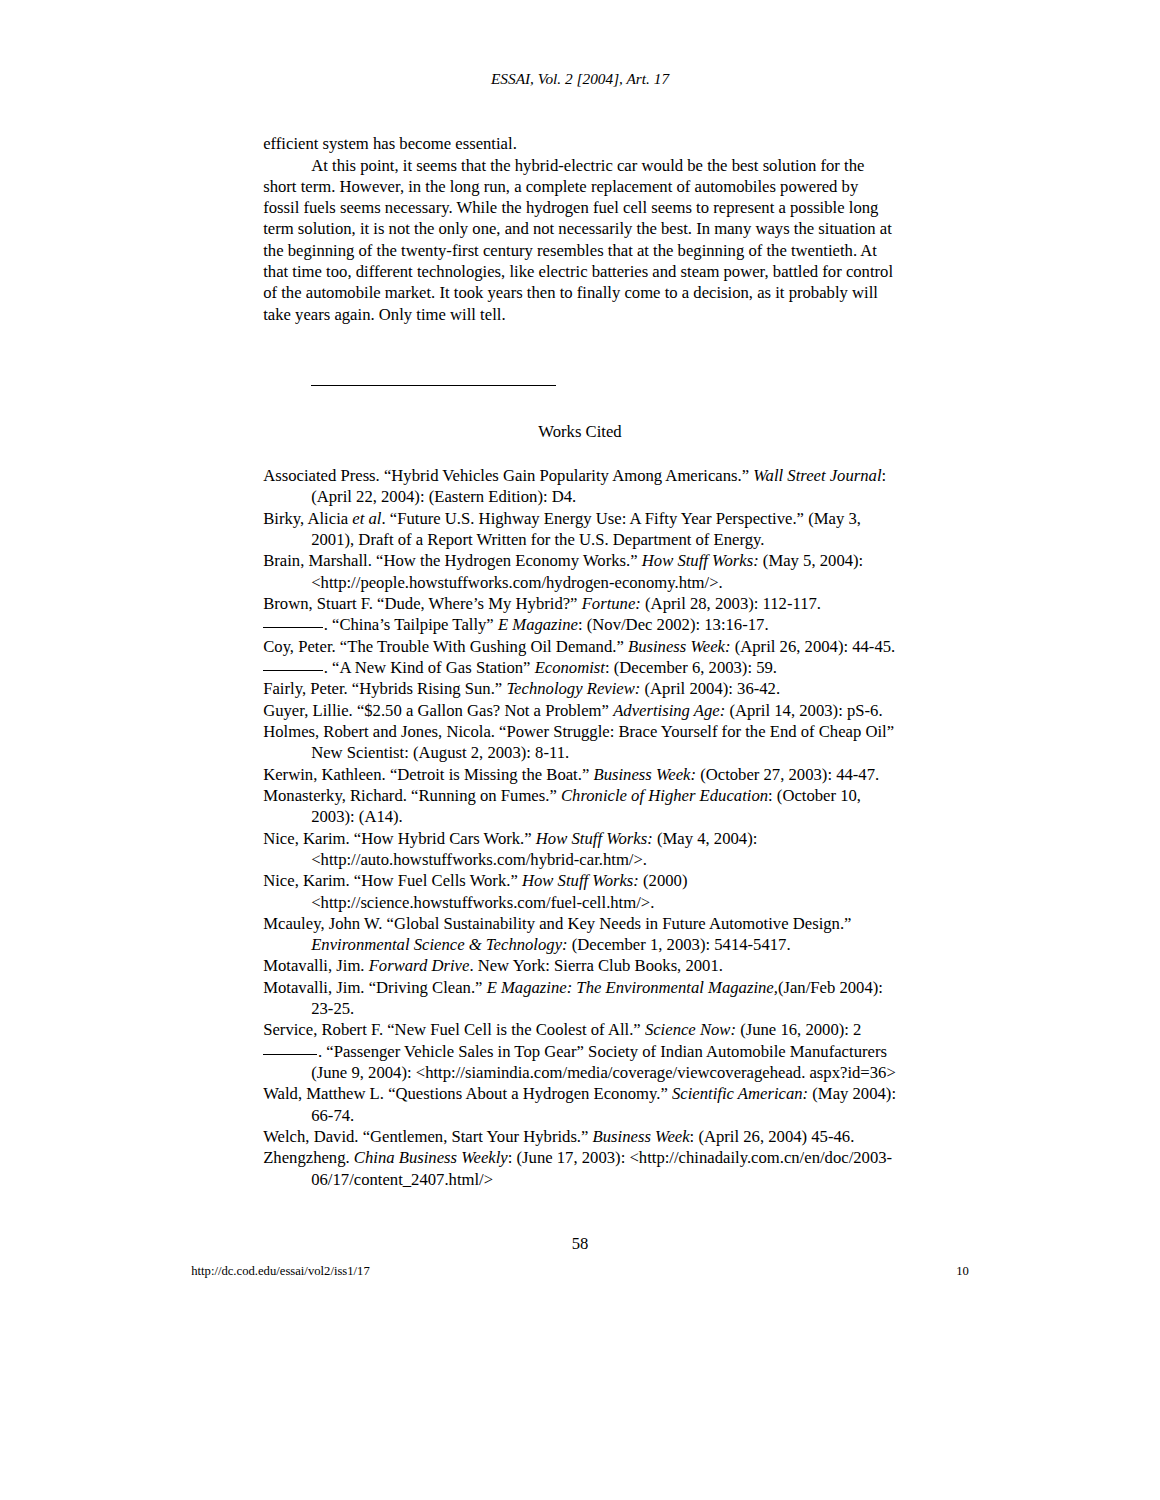ESSAI, Vol. 2 [2004], Art. 17
efficient system has become essential.
At this point, it seems that the hybrid-electric car would be the best solution for the short term. However, in the long run, a complete replacement of automobiles powered by fossil fuels seems necessary. While the hydrogen fuel cell seems to represent a possible long term solution, it is not the only one, and not necessarily the best. In many ways the situation at the beginning of the twenty-first century resembles that at the beginning of the twentieth. At that time too, different technologies, like electric batteries and steam power, battled for control of the automobile market. It took years then to finally come to a decision, as it probably will take years again. Only time will tell.
Works Cited
Associated Press. “Hybrid Vehicles Gain Popularity Among Americans.” Wall Street Journal: (April 22, 2004): (Eastern Edition): D4.
Birky, Alicia et al. “Future U.S. Highway Energy Use: A Fifty Year Perspective.” (May 3, 2001), Draft of a Report Written for the U.S. Department of Energy.
Brain, Marshall. “How the Hydrogen Economy Works.” How Stuff Works: (May 5, 2004):
<http://people.howstuffworks.com/hydrogen-economy.htm/>.
Brown, Stuart F. “Dude, Where’s My Hybrid?” Fortune: (April 28, 2003): 112-117.
. “China’s Tailpipe Tally” E Magazine: (Nov/Dec 2002): 13:16-17.
Coy, Peter. “The Trouble With Gushing Oil Demand.” Business Week: (April 26, 2004): 44-45.
. “A New Kind of Gas Station” Economist: (December 6, 2003): 59.
Fairly, Peter. “Hybrids Rising Sun.” Technology Review: (April 2004): 36-42.
Guyer, Lillie. “$2.50 a Gallon Gas? Not a Problem” Advertising Age: (April 14, 2003): pS-6.
Holmes, Robert and Jones, Nicola. “Power Struggle: Brace Yourself for the End of Cheap Oil” New Scientist: (August 2, 2003): 8-11.
Kerwin, Kathleen. “Detroit is Missing the Boat.” Business Week: (October 27, 2003): 44-47.
Monasterky, Richard. “Running on Fumes.” Chronicle of Higher Education: (October 10, 2003): (A14).
Nice, Karim. “How Hybrid Cars Work.” How Stuff Works: (May 4, 2004):
<http://auto.howstuffworks.com/hybrid-car.htm/>.
Nice, Karim. “How Fuel Cells Work.” How Stuff Works: (2000) <http://science.howstuffworks.com/fuel-cell.htm/>.
Mcauley, John W. “Global Sustainability and Key Needs in Future Automotive Design.” Environmental Science & Technology: (December 1, 2003): 5414-5417.
Motavalli, Jim. Forward Drive. New York: Sierra Club Books, 2001.
Motavalli, Jim. “Driving Clean.” E Magazine: The Environmental Magazine,(Jan/Feb 2004): 23-25.
Service, Robert F. “New Fuel Cell is the Coolest of All.” Science Now: (June 16, 2000): 2
. “Passenger Vehicle Sales in Top Gear” Society of Indian Automobile Manufacturers (June 9, 2004): <http://siamindia.com/media/coverage/viewcoveragehead. aspx?id=36>
Wald, Matthew L. “Questions About a Hydrogen Economy.” Scientific American: (May 2004): 66-74.
Welch, David. “Gentlemen, Start Your Hybrids.” Business Week: (April 26, 2004) 45-46.
Zhengzheng. China Business Weekly: (June 17, 2003): <http://chinadaily.com.cn/en/doc/2003-06/17/content_2407.html/>
58
http://dc.cod.edu/essai/vol2/iss1/17 10